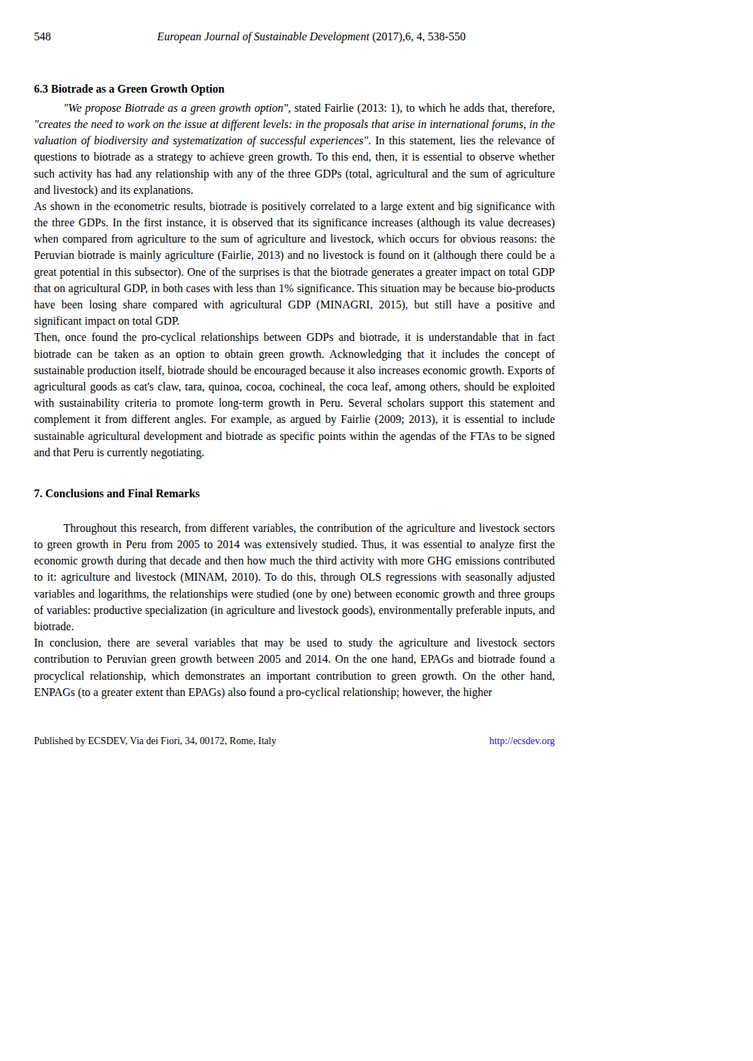548
European Journal of Sustainable Development (2017),6, 4, 538-550
6.3 Biotrade as a Green Growth Option
"We propose Biotrade as a green growth option", stated Fairlie (2013: 1), to which he adds that, therefore, "creates the need to work on the issue at different levels: in the proposals that arise in international forums, in the valuation of biodiversity and systematization of successful experiences". In this statement, lies the relevance of questions to biotrade as a strategy to achieve green growth. To this end, then, it is essential to observe whether such activity has had any relationship with any of the three GDPs (total, agricultural and the sum of agriculture and livestock) and its explanations.
As shown in the econometric results, biotrade is positively correlated to a large extent and big significance with the three GDPs. In the first instance, it is observed that its significance increases (although its value decreases) when compared from agriculture to the sum of agriculture and livestock, which occurs for obvious reasons: the Peruvian biotrade is mainly agriculture (Fairlie, 2013) and no livestock is found on it (although there could be a great potential in this subsector). One of the surprises is that the biotrade generates a greater impact on total GDP that on agricultural GDP, in both cases with less than 1% significance. This situation may be because bio-products have been losing share compared with agricultural GDP (MINAGRI, 2015), but still have a positive and significant impact on total GDP.
Then, once found the pro-cyclical relationships between GDPs and biotrade, it is understandable that in fact biotrade can be taken as an option to obtain green growth. Acknowledging that it includes the concept of sustainable production itself, biotrade should be encouraged because it also increases economic growth. Exports of agricultural goods as cat's claw, tara, quinoa, cocoa, cochineal, the coca leaf, among others, should be exploited with sustainability criteria to promote long-term growth in Peru. Several scholars support this statement and complement it from different angles. For example, as argued by Fairlie (2009; 2013), it is essential to include sustainable agricultural development and biotrade as specific points within the agendas of the FTAs to be signed and that Peru is currently negotiating.
7. Conclusions and Final Remarks
Throughout this research, from different variables, the contribution of the agriculture and livestock sectors to green growth in Peru from 2005 to 2014 was extensively studied. Thus, it was essential to analyze first the economic growth during that decade and then how much the third activity with more GHG emissions contributed to it: agriculture and livestock (MINAM, 2010). To do this, through OLS regressions with seasonally adjusted variables and logarithms, the relationships were studied (one by one) between economic growth and three groups of variables: productive specialization (in agriculture and livestock goods), environmentally preferable inputs, and biotrade.
In conclusion, there are several variables that may be used to study the agriculture and livestock sectors contribution to Peruvian green growth between 2005 and 2014. On the one hand, EPAGs and biotrade found a procyclical relationship, which demonstrates an important contribution to green growth. On the other hand, ENPAGs (to a greater extent than EPAGs) also found a pro-cyclical relationship; however, the higher
Published by ECSDEV, Via dei Fiori, 34, 00172, Rome, Italy
http://ecsdev.org